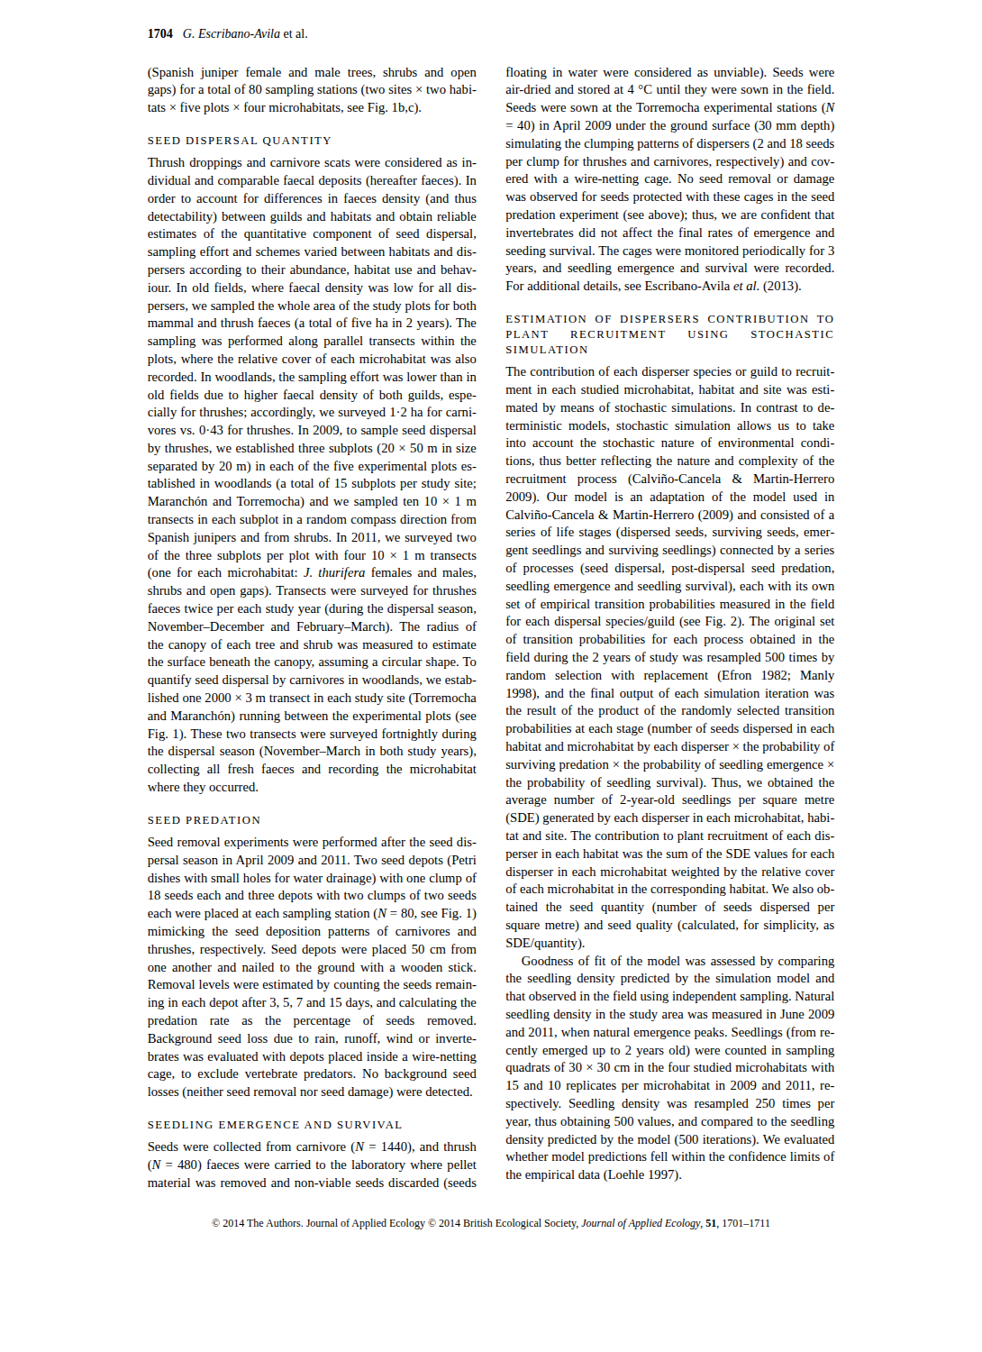1704 G. Escribano-Avila et al.
(Spanish juniper female and male trees, shrubs and open gaps) for a total of 80 sampling stations (two sites × two habitats × five plots × four microhabitats, see Fig. 1b,c).
Seed dispersal quantity
Thrush droppings and carnivore scats were considered as individual and comparable faecal deposits (hereafter faeces). In order to account for differences in faeces density (and thus detectability) between guilds and habitats and obtain reliable estimates of the quantitative component of seed dispersal, sampling effort and schemes varied between habitats and dispersers according to their abundance, habitat use and behaviour. In old fields, where faecal density was low for all dispersers, we sampled the whole area of the study plots for both mammal and thrush faeces (a total of five ha in 2 years). The sampling was performed along parallel transects within the plots, where the relative cover of each microhabitat was also recorded. In woodlands, the sampling effort was lower than in old fields due to higher faecal density of both guilds, especially for thrushes; accordingly, we surveyed 1·2 ha for carnivores vs. 0·43 for thrushes. In 2009, to sample seed dispersal by thrushes, we established three subplots (20 × 50 m in size separated by 20 m) in each of the five experimental plots established in woodlands (a total of 15 subplots per study site; Maranchón and Torremocha) and we sampled ten 10 × 1 m transects in each subplot in a random compass direction from Spanish junipers and from shrubs. In 2011, we surveyed two of the three subplots per plot with four 10 × 1 m transects (one for each microhabitat: J. thurifera females and males, shrubs and open gaps). Transects were surveyed for thrushes faeces twice per each study year (during the dispersal season, November–December and February–March). The radius of the canopy of each tree and shrub was measured to estimate the surface beneath the canopy, assuming a circular shape. To quantify seed dispersal by carnivores in woodlands, we established one 2000 × 3 m transect in each study site (Torremocha and Maranchón) running between the experimental plots (see Fig. 1). These two transects were surveyed fortnightly during the dispersal season (November–March in both study years), collecting all fresh faeces and recording the microhabitat where they occurred.
Seed predation
Seed removal experiments were performed after the seed dispersal season in April 2009 and 2011. Two seed depots (Petri dishes with small holes for water drainage) with one clump of 18 seeds each and three depots with two clumps of two seeds each were placed at each sampling station (N = 80, see Fig. 1) mimicking the seed deposition patterns of carnivores and thrushes, respectively. Seed depots were placed 50 cm from one another and nailed to the ground with a wooden stick. Removal levels were estimated by counting the seeds remaining in each depot after 3, 5, 7 and 15 days, and calculating the predation rate as the percentage of seeds removed. Background seed loss due to rain, runoff, wind or invertebrates was evaluated with depots placed inside a wire-netting cage, to exclude vertebrate predators. No background seed losses (neither seed removal nor seed damage) were detected.
Seedling emergence and survival
Seeds were collected from carnivore (N = 1440), and thrush (N = 480) faeces were carried to the laboratory where pellet material was removed and non-viable seeds discarded (seeds floating in water were considered as unviable). Seeds were air-dried and stored at 4 °C until they were sown in the field. Seeds were sown at the Torremocha experimental stations (N = 40) in April 2009 under the ground surface (30 mm depth) simulating the clumping patterns of dispersers (2 and 18 seeds per clump for thrushes and carnivores, respectively) and covered with a wire-netting cage. No seed removal or damage was observed for seeds protected with these cages in the seed predation experiment (see above); thus, we are confident that invertebrates did not affect the final rates of emergence and seeding survival. The cages were monitored periodically for 3 years, and seedling emergence and survival were recorded. For additional details, see Escribano-Avila et al. (2013).
Estimation of dispersers contribution to plant recruitment using stochastic simulation
The contribution of each disperser species or guild to recruitment in each studied microhabitat, habitat and site was estimated by means of stochastic simulations. In contrast to deterministic models, stochastic simulation allows us to take into account the stochastic nature of environmental conditions, thus better reflecting the nature and complexity of the recruitment process (Calviño-Cancela & Martin-Herrero 2009). Our model is an adaptation of the model used in Calviño-Cancela & Martin-Herrero (2009) and consisted of a series of life stages (dispersed seeds, surviving seeds, emergent seedlings and surviving seedlings) connected by a series of processes (seed dispersal, post-dispersal seed predation, seedling emergence and seedling survival), each with its own set of empirical transition probabilities measured in the field for each dispersal species/guild (see Fig. 2). The original set of transition probabilities for each process obtained in the field during the 2 years of study was resampled 500 times by random selection with replacement (Efron 1982; Manly 1998), and the final output of each simulation iteration was the result of the product of the randomly selected transition probabilities at each stage (number of seeds dispersed in each habitat and microhabitat by each disperser × the probability of surviving predation × the probability of seedling emergence × the probability of seedling survival). Thus, we obtained the average number of 2-year-old seedlings per square metre (SDE) generated by each disperser in each microhabitat, habitat and site. The contribution to plant recruitment of each disperser in each habitat was the sum of the SDE values for each disperser in each microhabitat weighted by the relative cover of each microhabitat in the corresponding habitat. We also obtained the seed quantity (number of seeds dispersed per square metre) and seed quality (calculated, for simplicity, as SDE/quantity).
Goodness of fit of the model was assessed by comparing the seedling density predicted by the simulation model and that observed in the field using independent sampling. Natural seedling density in the study area was measured in June 2009 and 2011, when natural emergence peaks. Seedlings (from recently emerged up to 2 years old) were counted in sampling quadrats of 30 × 30 cm in the four studied microhabitats with 15 and 10 replicates per microhabitat in 2009 and 2011, respectively. Seedling density was resampled 250 times per year, thus obtaining 500 values, and compared to the seedling density predicted by the model (500 iterations). We evaluated whether model predictions fell within the confidence limits of the empirical data (Loehle 1997).
© 2014 The Authors. Journal of Applied Ecology © 2014 British Ecological Society, Journal of Applied Ecology, 51, 1701–1711